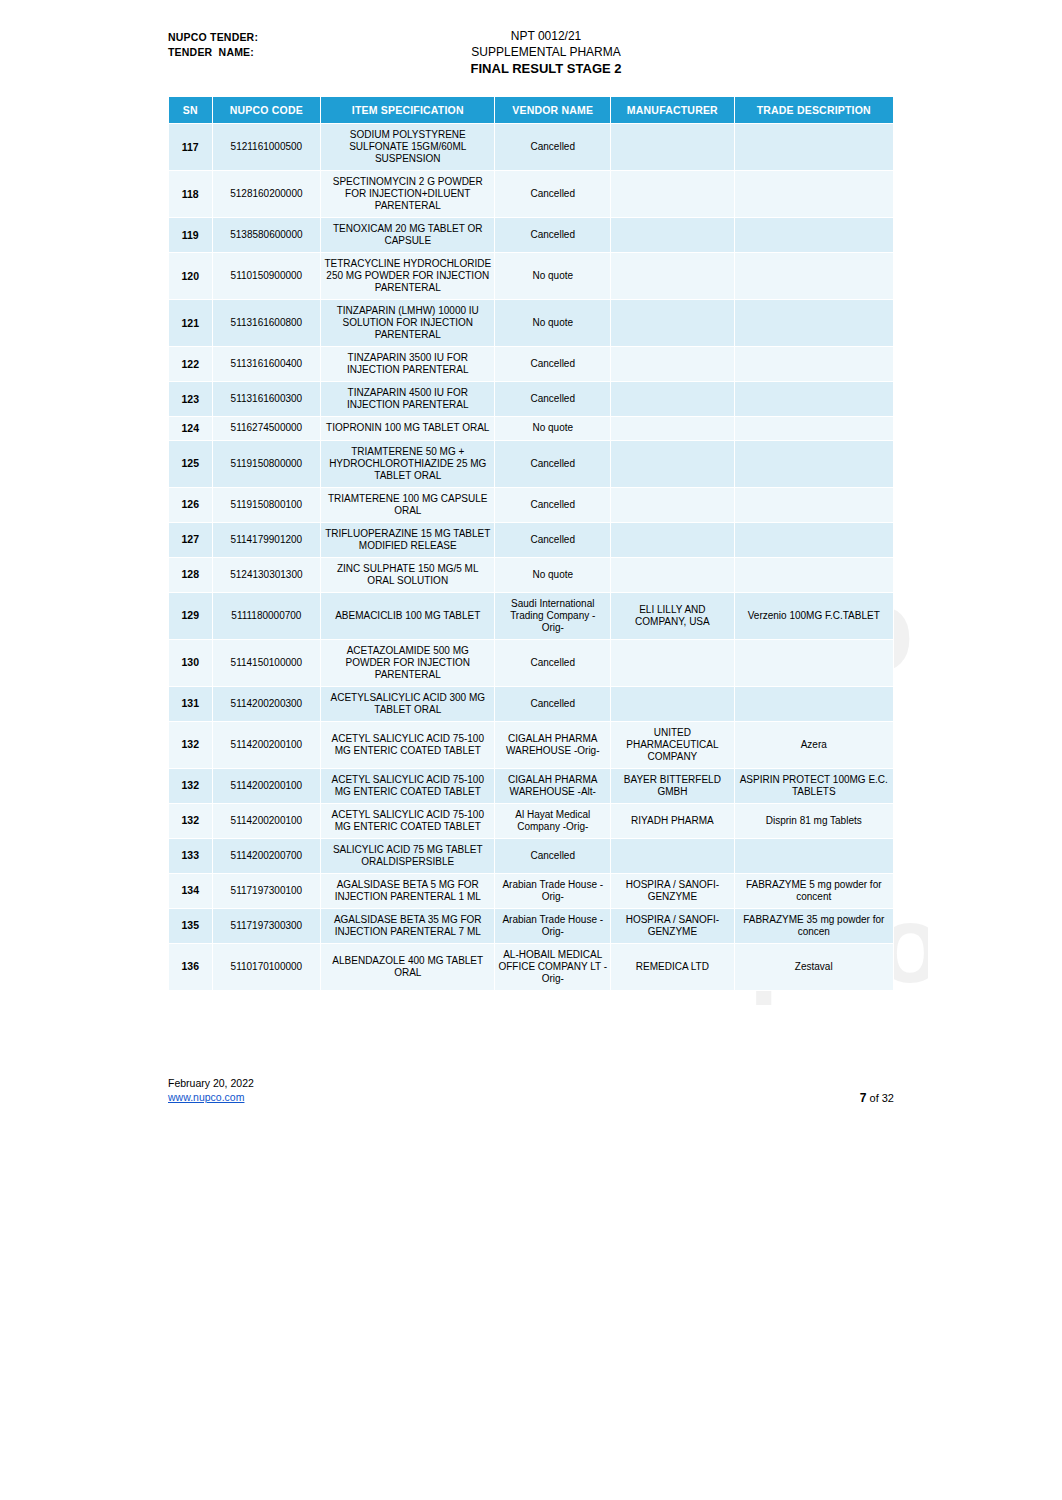nupco nupco nupco nupco
NUPCO TENDER:
TENDER NAME:
NPT 0012/21
SUPPLEMENTAL PHARMA
FINAL RESULT STAGE 2
| SN | NUPCO CODE | ITEM SPECIFICATION | VENDOR NAME | MANUFACTURER | TRADE DESCRIPTION |
| --- | --- | --- | --- | --- | --- |
| 117 | 5121161000500 | SODIUM POLYSTYRENE SULFONATE 15GM/60ML SUSPENSION | Cancelled | | |
| 118 | 5128160200000 | SPECTINOMYCIN 2 G POWDER FOR INJECTION+DILUENT PARENTERAL | Cancelled | | |
| 119 | 5138580600000 | TENOXICAM 20 MG TABLET OR CAPSULE | Cancelled | | |
| 120 | 5110150900000 | TETRACYCLINE HYDROCHLORIDE 250 MG POWDER FOR INJECTION PARENTERAL | No quote | | |
| 121 | 5113161600800 | TINZAPARIN (LMHW) 10000 IU SOLUTION FOR INJECTION PARENTERAL | No quote | | |
| 122 | 5113161600400 | TINZAPARIN 3500 IU FOR INJECTION PARENTERAL | Cancelled | | |
| 123 | 5113161600300 | TINZAPARIN 4500 IU FOR INJECTION PARENTERAL | Cancelled | | |
| 124 | 5116274500000 | TIOPRONIN 100 MG TABLET ORAL | No quote | | |
| 125 | 5119150800000 | TRIAMTERENE 50 MG + HYDROCHLOROTHIAZIDE 25 MG TABLET ORAL | Cancelled | | |
| 126 | 5119150800100 | TRIAMTERENE 100 MG CAPSULE ORAL | Cancelled | | |
| 127 | 5114179901200 | TRIFLUOPERAZINE 15 MG TABLET MODIFIED RELEASE | Cancelled | | |
| 128 | 5124130301300 | ZINC SULPHATE 150 MG/5 ML ORAL SOLUTION | No quote | | |
| 129 | 5111180000700 | ABEMACICLIB 100 MG TABLET | Saudi International Trading Company - Orig- | ELI LILLY AND COMPANY, USA | Verzenio 100MG F.C.TABLET |
| 130 | 5114150100000 | ACETAZOLAMIDE 500 MG POWDER FOR INJECTION PARENTERAL | Cancelled | | |
| 131 | 5114200200300 | ACETYLSALICYLIC ACID 300 MG TABLET ORAL | Cancelled | | |
| 132 | 5114200200100 | ACETYL SALICYLIC ACID 75-100 MG ENTERIC COATED TABLET | CIGALAH PHARMA WAREHOUSE -Orig- | UNITED PHARMACEUTICAL COMPANY | Azera |
| 132 | 5114200200100 | ACETYL SALICYLIC ACID 75-100 MG ENTERIC COATED TABLET | CIGALAH PHARMA WAREHOUSE -Alt- | BAYER BITTERFELD GMBH | ASPIRIN PROTECT 100MG E.C. TABLETS |
| 132 | 5114200200100 | ACETYL SALICYLIC ACID 75-100 MG ENTERIC COATED TABLET | Al Hayat Medical Company -Orig- | RIYADH PHARMA | Disprin 81 mg Tablets |
| 133 | 5114200200700 | SALICYLIC ACID 75 MG TABLET ORALDISPERSIBLE | Cancelled | | |
| 134 | 5117197300100 | AGALSIDASE BETA 5 MG FOR INJECTION PARENTERAL 1 ML | Arabian Trade House -Orig- | HOSPIRA / SANOFI-GENZYME | FABRAZYME 5 mg powder for concent |
| 135 | 5117197300300 | AGALSIDASE BETA 35 MG FOR INJECTION PARENTERAL 7 ML | Arabian Trade House -Orig- | HOSPIRA / SANOFI-GENZYME | FABRAZYME 35 mg powder for concen |
| 136 | 5110170100000 | ALBENDAZOLE 400 MG TABLET ORAL | AL-HOBAIL MEDICAL OFFICE COMPANY LT -Orig- | REMEDICA LTD | Zestaval |
February 20, 2022
www.nupco.com
7 of 32